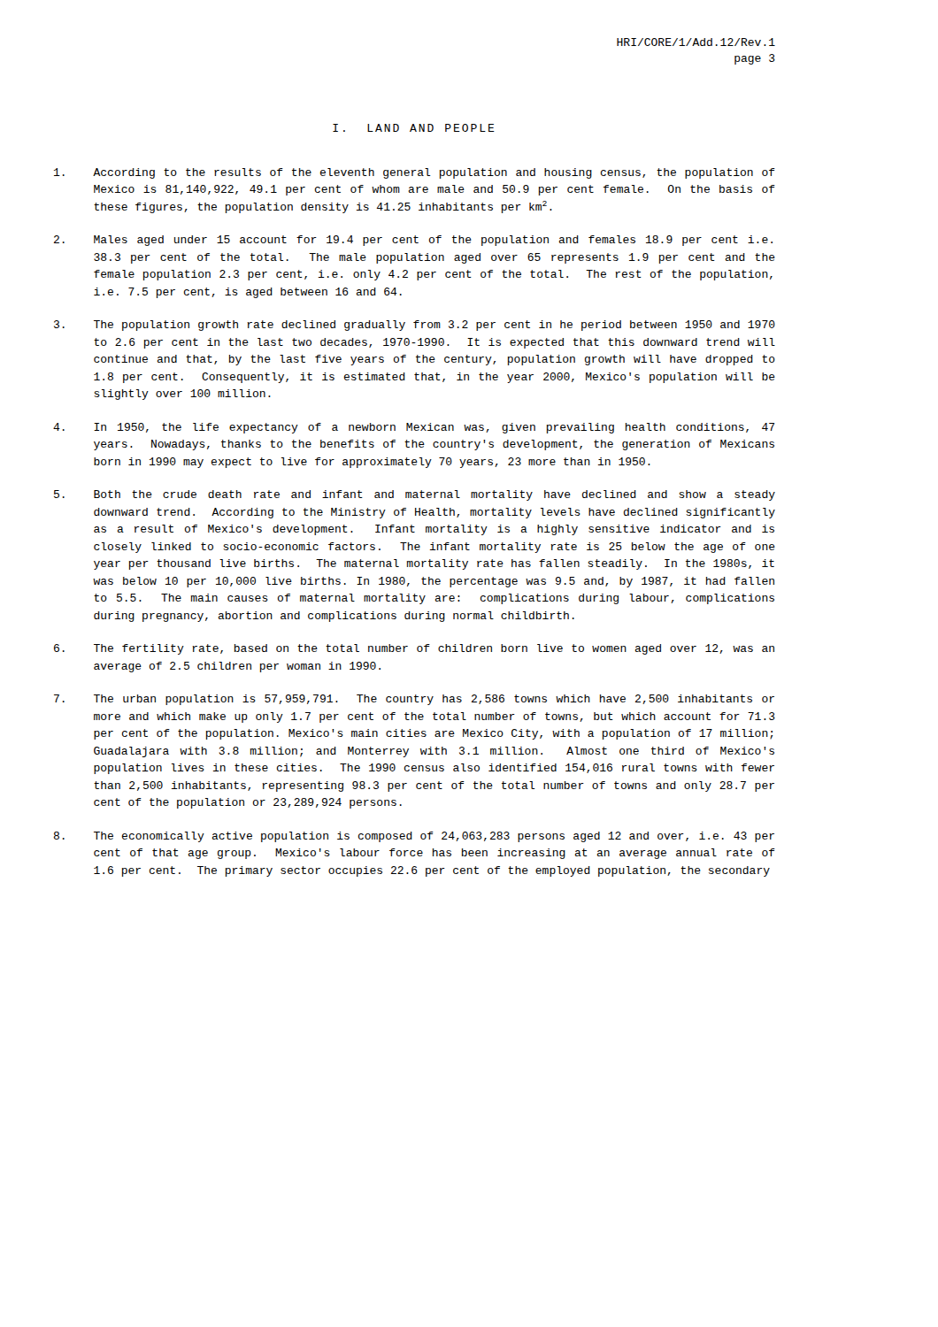HRI/CORE/1/Add.12/Rev.1
page 3
I. LAND AND PEOPLE
1.
According to the results of the eleventh general population and housing census, the population of Mexico is 81,140,922, 49.1 per cent of whom are male and 50.9 per cent female. On the basis of these figures, the population density is 41.25 inhabitants per km2.
2.
Males aged under 15 account for 19.4 per cent of the population and females 18.9 per cent i.e. 38.3 per cent of the total. The male population aged over 65 represents 1.9 per cent and the female population 2.3 per cent, i.e. only 4.2 per cent of the total. The rest of the population, i.e. 7.5 per cent, is aged between 16 and 64.
3.
The population growth rate declined gradually from 3.2 per cent in he period between 1950 and 1970 to 2.6 per cent in the last two decades, 1970-1990. It is expected that this downward trend will continue and that, by the last five years of the century, population growth will have dropped to 1.8 per cent. Consequently, it is estimated that, in the year 2000, Mexico's population will be slightly over 100 million.
4.
In 1950, the life expectancy of a newborn Mexican was, given prevailing health conditions, 47 years. Nowadays, thanks to the benefits of the country's development, the generation of Mexicans born in 1990 may expect to live for approximately 70 years, 23 more than in 1950.
5.
Both the crude death rate and infant and maternal mortality have declined and show a steady downward trend. According to the Ministry of Health, mortality levels have declined significantly as a result of Mexico's development. Infant mortality is a highly sensitive indicator and is closely linked to socio-economic factors. The infant mortality rate is 25 below the age of one year per thousand live births. The maternal mortality rate has fallen steadily. In the 1980s, it was below 10 per 10,000 live births. In 1980, the percentage was 9.5 and, by 1987, it had fallen to 5.5. The main causes of maternal mortality are: complications during labour, complications during pregnancy, abortion and complications during normal childbirth.
6.
The fertility rate, based on the total number of children born live to women aged over 12, was an average of 2.5 children per woman in 1990.
7.
The urban population is 57,959,791. The country has 2,586 towns which have 2,500 inhabitants or more and which make up only 1.7 per cent of the total number of towns, but which account for 71.3 per cent of the population. Mexico's main cities are Mexico City, with a population of 17 million; Guadalajara with 3.8 million; and Monterrey with 3.1 million. Almost one third of Mexico's population lives in these cities. The 1990 census also identified 154,016 rural towns with fewer than 2,500 inhabitants, representing 98.3 per cent of the total number of towns and only 28.7 per cent of the population or 23,289,924 persons.
8.
The economically active population is composed of 24,063,283 persons aged 12 and over, i.e. 43 per cent of that age group. Mexico's labour force has been increasing at an average annual rate of 1.6 per cent. The primary sector occupies 22.6 per cent of the employed population, the secondary